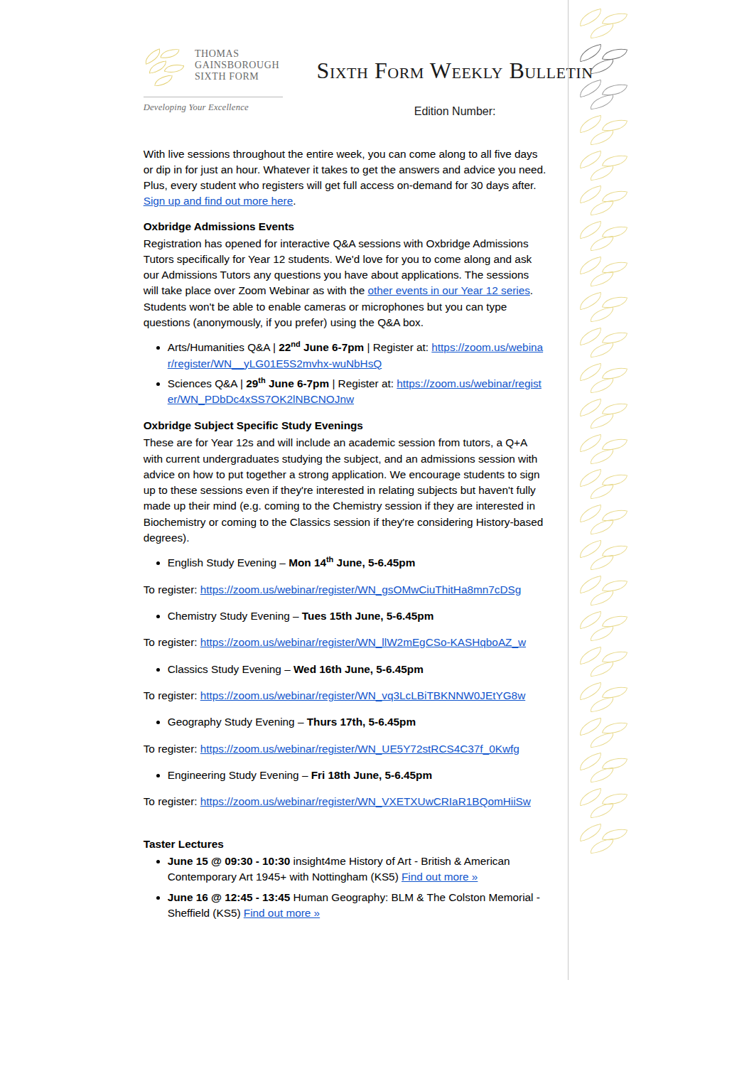Thomas
Gainsborough
Sixth Form
Developing Your Excellence
Sixth Form Weekly Bulletin
Edition Number:
With live sessions throughout the entire week, you can come along to all five days or dip in for just an hour. Whatever it takes to get the answers and advice you need. Plus, every student who registers will get full access on-demand for 30 days after. Sign up and find out more here.
Oxbridge Admissions Events
Registration has opened for interactive Q&A sessions with Oxbridge Admissions Tutors specifically for Year 12 students. We'd love for you to come along and ask our Admissions Tutors any questions you have about applications. The sessions will take place over Zoom Webinar as with the other events in our Year 12 series. Students won't be able to enable cameras or microphones but you can type questions (anonymously, if you prefer) using the Q&A box.
Arts/Humanities Q&A | 22nd June 6-7pm | Register at: https://zoom.us/webinar/register/WN__yLG01E5S2mvhx-wuNbHsQ
Sciences Q&A | 29th June 6-7pm | Register at: https://zoom.us/webinar/register/WN_PDbDc4xSS7OK2lNBCNOJnw
Oxbridge Subject Specific Study Evenings
These are for Year 12s and will include an academic session from tutors, a Q+A with current undergraduates studying the subject, and an admissions session with advice on how to put together a strong application. We encourage students to sign up to these sessions even if they're interested in relating subjects but haven't fully made up their mind (e.g. coming to the Chemistry session if they are interested in Biochemistry or coming to the Classics session if they're considering History-based degrees).
English Study Evening – Mon 14th June, 5-6.45pm
To register: https://zoom.us/webinar/register/WN_gsOMwCiuThitHa8mn7cDSg
Chemistry Study Evening – Tues 15th June, 5-6.45pm
To register: https://zoom.us/webinar/register/WN_llW2mEgCSo-KASHqboAZ_w
Classics Study Evening – Wed 16th June, 5-6.45pm
To register: https://zoom.us/webinar/register/WN_vq3LcLBiTBKNNW0JEtYG8w
Geography Study Evening – Thurs 17th, 5-6.45pm
To register: https://zoom.us/webinar/register/WN_UE5Y72stRCS4C37f_0Kwfg
Engineering Study Evening – Fri 18th June, 5-6.45pm
To register: https://zoom.us/webinar/register/WN_VXETXUwCRIaR1BQomHiiSw
Taster Lectures
June 15 @ 09:30 - 10:30 insight4me History of Art - British & American Contemporary Art 1945+ with Nottingham (KS5) Find out more »
June 16 @ 12:45 - 13:45 Human Geography: BLM & The Colston Memorial - Sheffield (KS5) Find out more »